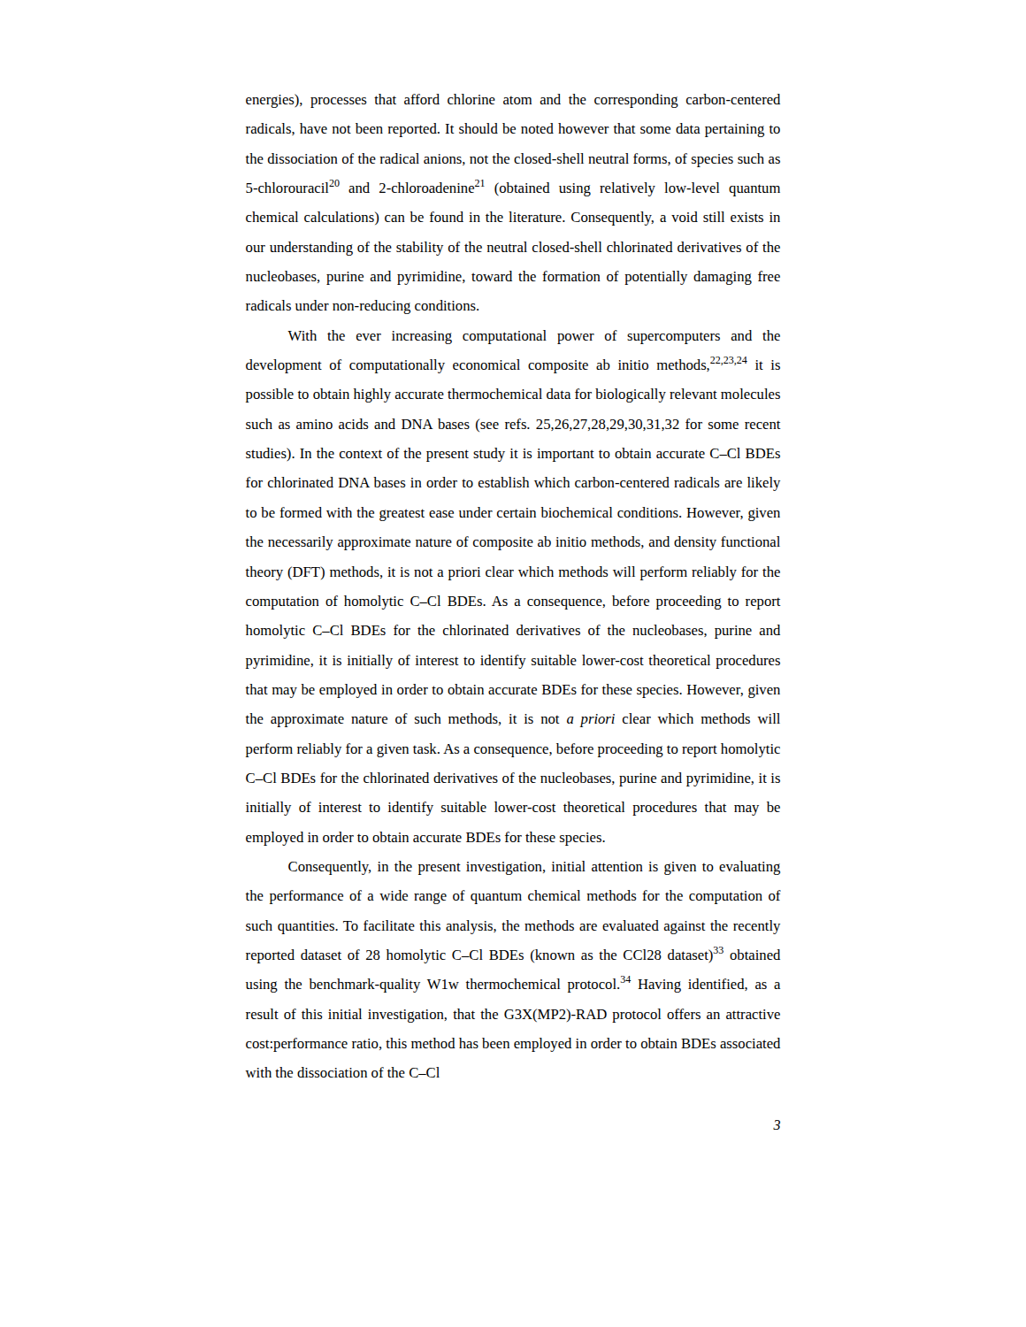energies), processes that afford chlorine atom and the corresponding carbon-centered radicals, have not been reported. It should be noted however that some data pertaining to the dissociation of the radical anions, not the closed-shell neutral forms, of species such as 5-chlorouracil20 and 2-chloroadenine21 (obtained using relatively low-level quantum chemical calculations) can be found in the literature. Consequently, a void still exists in our understanding of the stability of the neutral closed-shell chlorinated derivatives of the nucleobases, purine and pyrimidine, toward the formation of potentially damaging free radicals under non-reducing conditions.
With the ever increasing computational power of supercomputers and the development of computationally economical composite ab initio methods,22,23,24 it is possible to obtain highly accurate thermochemical data for biologically relevant molecules such as amino acids and DNA bases (see refs. 25,26,27,28,29,30,31,32 for some recent studies). In the context of the present study it is important to obtain accurate C–Cl BDEs for chlorinated DNA bases in order to establish which carbon-centered radicals are likely to be formed with the greatest ease under certain biochemical conditions. However, given the necessarily approximate nature of composite ab initio methods, and density functional theory (DFT) methods, it is not a priori clear which methods will perform reliably for the computation of homolytic C–Cl BDEs. As a consequence, before proceeding to report homolytic C–Cl BDEs for the chlorinated derivatives of the nucleobases, purine and pyrimidine, it is initially of interest to identify suitable lower-cost theoretical procedures that may be employed in order to obtain accurate BDEs for these species. However, given the approximate nature of such methods, it is not a priori clear which methods will perform reliably for a given task. As a consequence, before proceeding to report homolytic C–Cl BDEs for the chlorinated derivatives of the nucleobases, purine and pyrimidine, it is initially of interest to identify suitable lower-cost theoretical procedures that may be employed in order to obtain accurate BDEs for these species.
Consequently, in the present investigation, initial attention is given to evaluating the performance of a wide range of quantum chemical methods for the computation of such quantities. To facilitate this analysis, the methods are evaluated against the recently reported dataset of 28 homolytic C–Cl BDEs (known as the CCl28 dataset)33 obtained using the benchmark-quality W1w thermochemical protocol.34 Having identified, as a result of this initial investigation, that the G3X(MP2)-RAD protocol offers an attractive cost:performance ratio, this method has been employed in order to obtain BDEs associated with the dissociation of the C–Cl
3